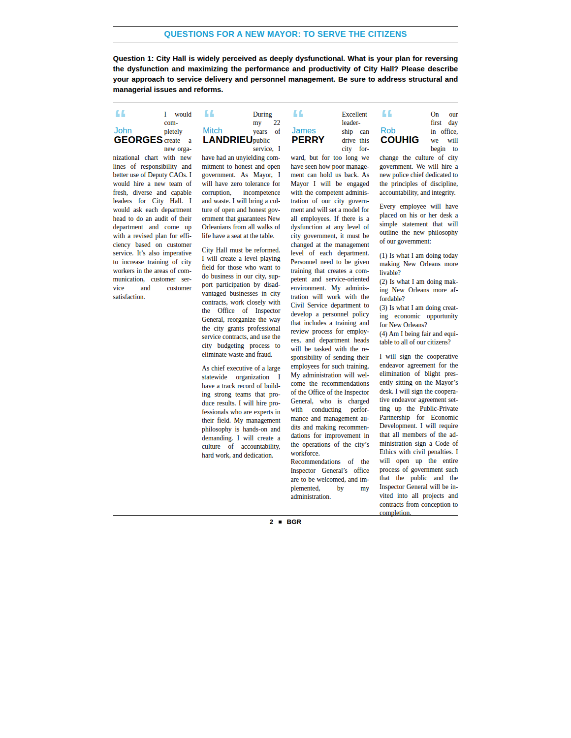Questions for a New Mayor: To Serve the Citizens
Question 1: City Hall is widely perceived as deeply dysfunctional. What is your plan for reversing the dysfunction and maximizing the performance and productivity of City Hall? Please describe your approach to service delivery and personnel management. Be sure to address structural and managerial issues and reforms.
“ John Georges
I would completely create a new organizational chart with new lines of responsibility and better use of Deputy CAOs. I would hire a new team of fresh, diverse and capable leaders for City Hall. I would ask each department head to do an audit of their department and come up with a revised plan for efficiency based on customer service. It’s also imperative to increase training of city workers in the areas of communication, customer service and customer satisfaction.
“ Mitch Landrieu
During my 22 years of public service, I have had an unyielding commitment to honest and open government. As Mayor, I will have zero tolerance for corruption, incompetence and waste. I will bring a culture of open and honest government that guarantees New Orleanians from all walks of life have a seat at the table.
City Hall must be reformed. I will create a level playing field for those who want to do business in our city, support participation by disadvantaged businesses in city contracts, work closely with the Office of Inspector General, reorganize the way the city grants professional service contracts, and use the city budgeting process to eliminate waste and fraud.
As chief executive of a large statewide organization I have a track record of building strong teams that produce results. I will hire professionals who are experts in their field. My management philosophy is hands-on and demanding. I will create a culture of accountability, hard work, and dedication.
“ James Perry
Excellent leadership can drive this city forward, but for too long we have seen how poor management can hold us back. As Mayor I will be engaged with the competent administration of our city government and will set a model for all employees. If there is a dysfunction at any level of city government, it must be changed at the management level of each department. Personnel need to be given training that creates a competent and service-oriented environment. My administration will work with the Civil Service department to develop a personnel policy that includes a training and review process for employees, and department heads will be tasked with the responsibility of sending their employees for such training. My administration will welcome the recommendations of the Office of the Inspector General, who is charged with conducting performance and management audits and making recommendations for improvement in the operations of the city’s workforce. Recommendations of the Inspector General’s office are to be welcomed, and implemented, by my administration.
“ Rob Couhig
On our first day in office, we will begin to change the culture of city government. We will hire a new police chief dedicated to the principles of discipline, accountability, and integrity.
Every employee will have placed on his or her desk a simple statement that will outline the new philosophy of our government:
(1) Is what I am doing today making New Orleans more livable?
(2) Is what I am doing making New Orleans more affordable?
(3) Is what I am doing creating economic opportunity for New Orleans?
(4) Am I being fair and equitable to all of our citizens?
I will sign the cooperative endeavor agreement for the elimination of blight presently sitting on the Mayor’s desk. I will sign the cooperative endeavor agreement setting up the Public-Private Partnership for Economic Development. I will require that all members of the administration sign a Code of Ethics with civil penalties. I will open up the entire process of government such that the public and the Inspector General will be invited into all projects and contracts from conception to completion.
2 BGR